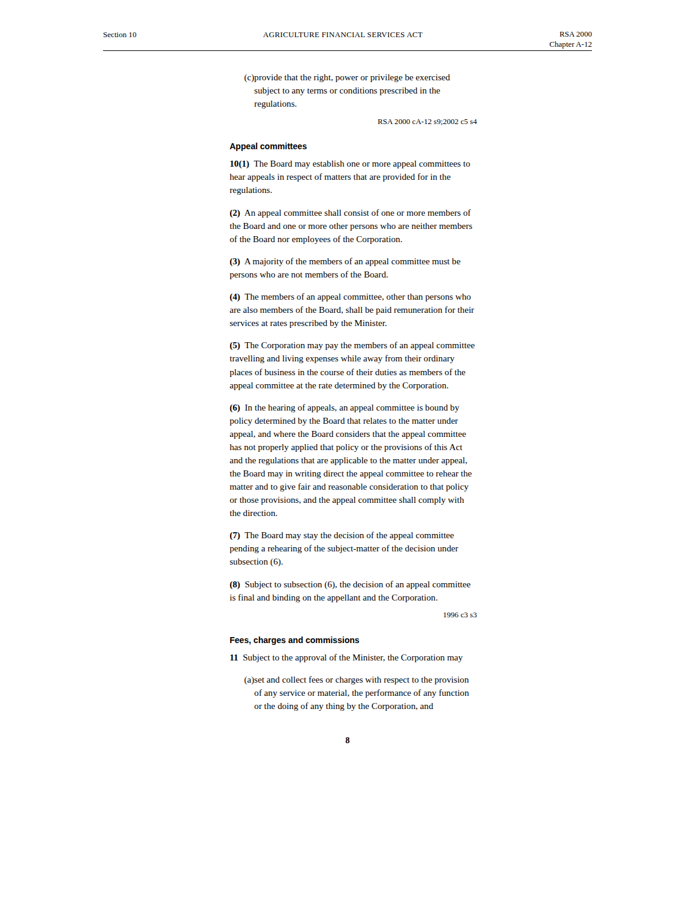Section 10
AGRICULTURE FINANCIAL SERVICES ACT
RSA 2000
Chapter A-12
(c)
provide that the right, power or privilege be exercised subject to any terms or conditions prescribed in the regulations.
RSA 2000 cA-12 s9;2002 c5 s4
Appeal committees
10(1) The Board may establish one or more appeal committees to hear appeals in respect of matters that are provided for in the regulations.
(2) An appeal committee shall consist of one or more members of the Board and one or more other persons who are neither members of the Board nor employees of the Corporation.
(3) A majority of the members of an appeal committee must be persons who are not members of the Board.
(4) The members of an appeal committee, other than persons who are also members of the Board, shall be paid remuneration for their services at rates prescribed by the Minister.
(5) The Corporation may pay the members of an appeal committee travelling and living expenses while away from their ordinary places of business in the course of their duties as members of the appeal committee at the rate determined by the Corporation.
(6) In the hearing of appeals, an appeal committee is bound by policy determined by the Board that relates to the matter under appeal, and where the Board considers that the appeal committee has not properly applied that policy or the provisions of this Act and the regulations that are applicable to the matter under appeal, the Board may in writing direct the appeal committee to rehear the matter and to give fair and reasonable consideration to that policy or those provisions, and the appeal committee shall comply with the direction.
(7) The Board may stay the decision of the appeal committee pending a rehearing of the subject-matter of the decision under subsection (6).
(8) Subject to subsection (6), the decision of an appeal committee is final and binding on the appellant and the Corporation.
1996 c3 s3
Fees, charges and commissions
11 Subject to the approval of the Minister, the Corporation may
(a)
set and collect fees or charges with respect to the provision of any service or material, the performance of any function or the doing of any thing by the Corporation, and
8